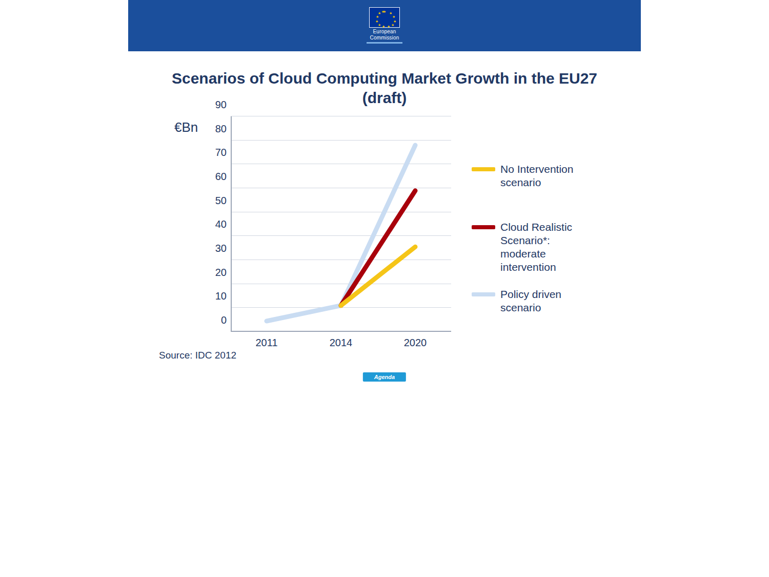★ ★ ★ ★ ★ ★ ★ ★ ★ ★ ★ ★
European
Commission
Scenarios of Cloud Computing Market Growth in the EU27
(draft)
€Bn
0
10
20
30
40
50
60
70
80
90
2011
2014
2020
No Intervention
scenario
Cloud Realistic
Scenario*:
moderate
intervention
Policy driven
scenario
Source: IDC 2012
Agenda